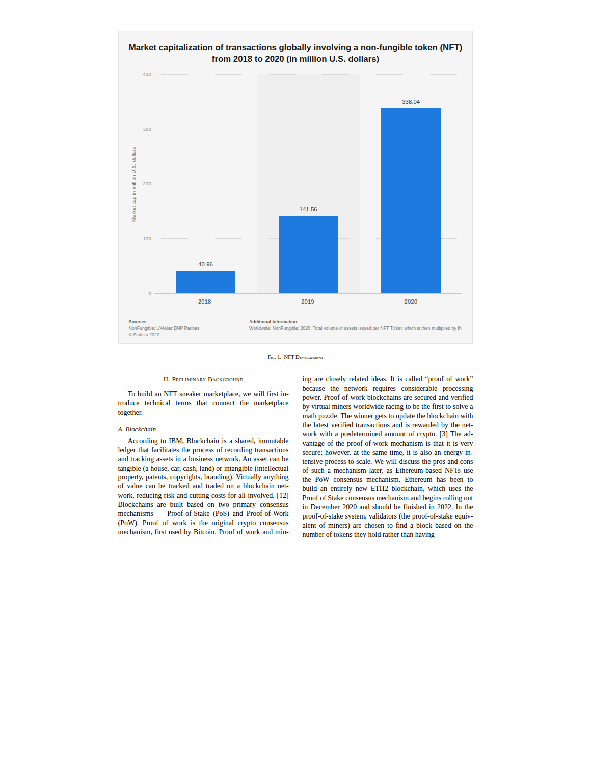Market capitalization of transactions globally involving a non-fungible token (NFT)
from 2018 to 2020 (in million U.S. dollars)
Market cap in million U.S. dollars
400 300 200 100 0
40.96
141.56
338.04
2018
2019
2020
Sources
NonFungible; L'Atelier BNP Paribas
© Statista 2022
Additional Information:
Worldwide; NonFungible; 2020; Total volume of assets issued per NFT Ticker, which is then multiplied by the average val
Fig. 1. NFT Development
II. Preliminary Background
To build an NFT sneaker marketplace, we will first introduce technical terms that connect the marketplace together.
A. Blockchain
According to IBM, Blockchain is a shared, immutable ledger that facilitates the process of recording transactions and tracking assets in a business network. An asset can be tangible (a house, car, cash, land) or intangible (intellectual property, patents, copyrights, branding). Virtually anything of value can be tracked and traded on a blockchain network, reducing risk and cutting costs for all involved. [12] Blockchains are built based on two primary consensus mechanisms — Proof-of-Stake (PoS) and Proof-of-Work (PoW). Proof of work is the original crypto consensus mechanism, first used by Bitcoin. Proof of work and mining are closely related ideas. It is called “proof of work” because the network requires considerable processing power. Proof-of-work blockchains are secured and verified by virtual miners worldwide racing to be the first to solve a math puzzle. The winner gets to update the blockchain with the latest verified transactions and is rewarded by the network with a predetermined amount of crypto. [3] The advantage of the proof-of-work mechanism is that it is very secure; however, at the same time, it is also an energy-intensive process to scale. We will discuss the pros and cons of such a mechanism later, as Ethereum-based NFTs use the PoW consensus mechanism. Ethereum has been to build an entirely new ETH2 blockchain, which uses the Proof of Stake consensus mechanism and begins rolling out in December 2020 and should be finished in 2022. In the proof-of-stake system, validators (the proof-of-stake equivalent of miners) are chosen to find a block based on the number of tokens they hold rather than having